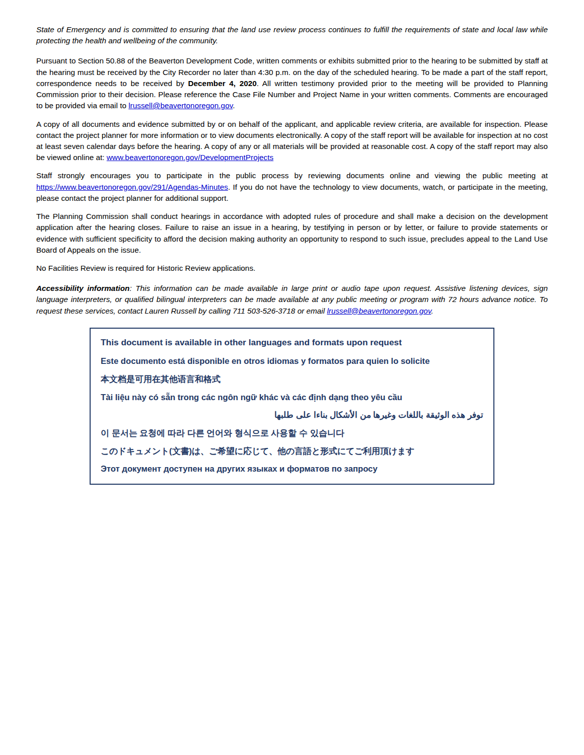State of Emergency and is committed to ensuring that the land use review process continues to fulfill the requirements of state and local law while protecting the health and wellbeing of the community.
Pursuant to Section 50.88 of the Beaverton Development Code, written comments or exhibits submitted prior to the hearing to be submitted by staff at the hearing must be received by the City Recorder no later than 4:30 p.m. on the day of the scheduled hearing. To be made a part of the staff report, correspondence needs to be received by December 4, 2020. All written testimony provided prior to the meeting will be provided to Planning Commission prior to their decision. Please reference the Case File Number and Project Name in your written comments. Comments are encouraged to be provided via email to lrussell@beavertonoregon.gov.
A copy of all documents and evidence submitted by or on behalf of the applicant, and applicable review criteria, are available for inspection. Please contact the project planner for more information or to view documents electronically. A copy of the staff report will be available for inspection at no cost at least seven calendar days before the hearing. A copy of any or all materials will be provided at reasonable cost. A copy of the staff report may also be viewed online at: www.beavertonoregon.gov/DevelopmentProjects
Staff strongly encourages you to participate in the public process by reviewing documents online and viewing the public meeting at https://www.beavertonoregon.gov/291/Agendas-Minutes. If you do not have the technology to view documents, watch, or participate in the meeting, please contact the project planner for additional support.
The Planning Commission shall conduct hearings in accordance with adopted rules of procedure and shall make a decision on the development application after the hearing closes. Failure to raise an issue in a hearing, by testifying in person or by letter, or failure to provide statements or evidence with sufficient specificity to afford the decision making authority an opportunity to respond to such issue, precludes appeal to the Land Use Board of Appeals on the issue.
No Facilities Review is required for Historic Review applications.
Accessibility information: This information can be made available in large print or audio tape upon request. Assistive listening devices, sign language interpreters, or qualified bilingual interpreters can be made available at any public meeting or program with 72 hours advance notice. To request these services, contact Lauren Russell by calling 711 503-526-3718 or email lrussell@beavertonoregon.gov.
This document is available in other languages and formats upon request
Este documento está disponible en otros idiomas y formatos para quien lo solicite
本文档是可用在其他语言和格式
Tài liệu này có sẵn trong các ngôn ngữ khác và các định dạng theo yêu cầu
توفر هذه الوثيقة باللغات وغيرها من الأشكال بناءا على طلبها
이 문서는 요청에 따라 다른 언어와 형식으로 사용할 수 있습니다
このドキュメント(文書)は、ご希望に応じて、他の言語と形式にてご利用頂けます
Этот документ доступен на других языках и форматов по запросу